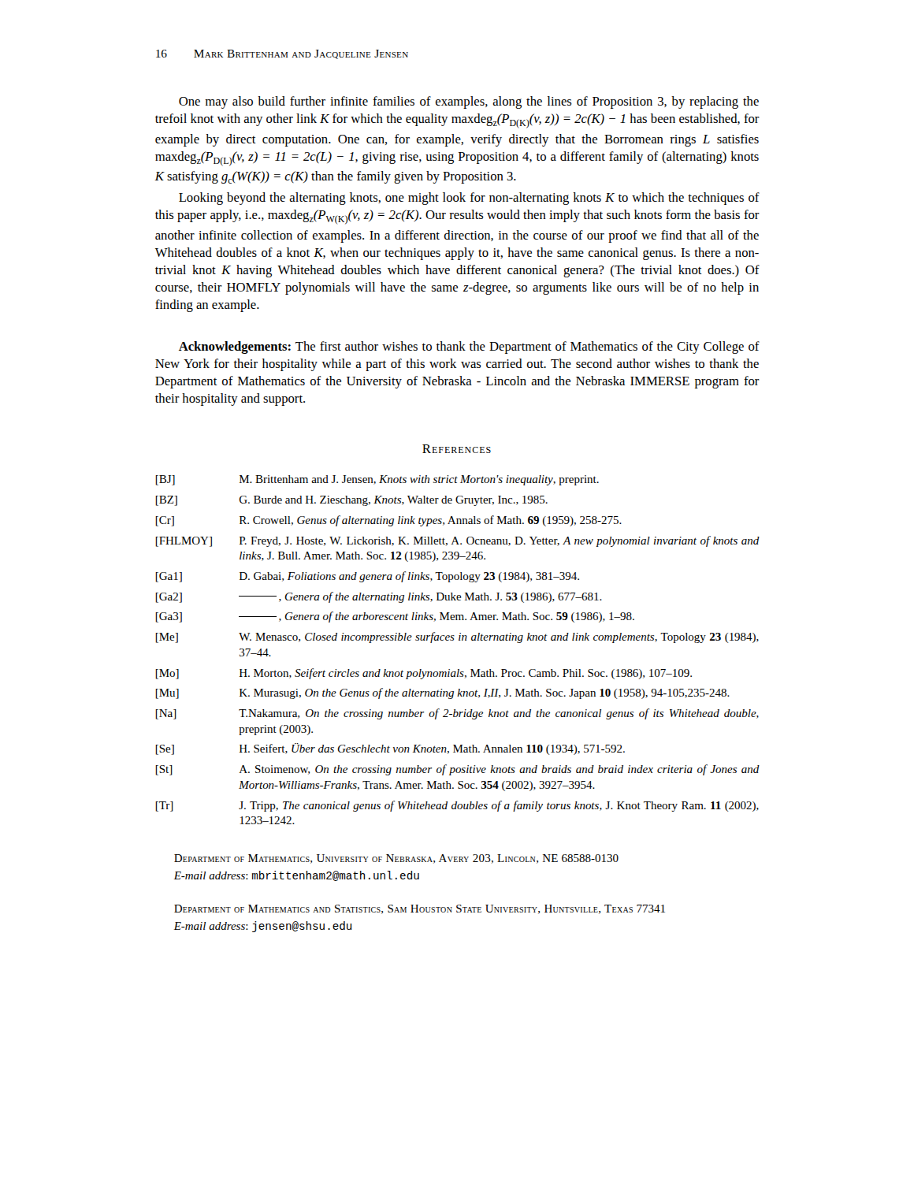16 Mark Brittenham and Jacqueline Jensen
One may also build further infinite families of examples, along the lines of Proposition 3, by replacing the trefoil knot with any other link K for which the equality maxdegz(PD(K)(v, z)) = 2c(K) − 1 has been established, for example by direct computation. One can, for example, verify directly that the Borromean rings L satisfies maxdegz(PD(L)(v, z) = 11 = 2c(L) − 1, giving rise, using Proposition 4, to a different family of (alternating) knots K satisfying gc(W(K)) = c(K) than the family given by Proposition 3.
Looking beyond the alternating knots, one might look for non-alternating knots K to which the techniques of this paper apply, i.e., maxdegz(PW(K)(v, z) = 2c(K). Our results would then imply that such knots form the basis for another infinite collection of examples. In a different direction, in the course of our proof we find that all of the Whitehead doubles of a knot K, when our techniques apply to it, have the same canonical genus. Is there a non-trivial knot K having Whitehead doubles which have different canonical genera? (The trivial knot does.) Of course, their HOMFLY polynomials will have the same z-degree, so arguments like ours will be of no help in finding an example.
Acknowledgements: The first author wishes to thank the Department of Mathematics of the City College of New York for their hospitality while a part of this work was carried out. The second author wishes to thank the Department of Mathematics of the University of Nebraska - Lincoln and the Nebraska IMMERSE program for their hospitality and support.
References
[BJ]
M. Brittenham and J. Jensen, Knots with strict Morton's inequality, preprint.
[BZ]
G. Burde and H. Zieschang, Knots, Walter de Gruyter, Inc., 1985.
[Cr]
R. Crowell, Genus of alternating link types, Annals of Math. 69 (1959), 258-275.
[FHLMOY]
P. Freyd, J. Hoste, W. Lickorish, K. Millett, A. Ocneanu, D. Yetter, A new polynomial invariant of knots and links, J. Bull. Amer. Math. Soc. 12 (1985), 239–246.
[Ga1]
D. Gabai, Foliations and genera of links, Topology 23 (1984), 381–394.
[Ga2]
, Genera of the alternating links, Duke Math. J. 53 (1986), 677–681.
[Ga3]
, Genera of the arborescent links, Mem. Amer. Math. Soc. 59 (1986), 1–98.
[Me]
W. Menasco, Closed incompressible surfaces in alternating knot and link complements, Topology 23 (1984), 37–44.
[Mo]
H. Morton, Seifert circles and knot polynomials, Math. Proc. Camb. Phil. Soc. (1986), 107–109.
[Mu]
K. Murasugi, On the Genus of the alternating knot, I,II, J. Math. Soc. Japan 10 (1958), 94-105,235-248.
[Na]
T.Nakamura, On the crossing number of 2-bridge knot and the canonical genus of its Whitehead double, preprint (2003).
[Se]
H. Seifert, Über das Geschlecht von Knoten, Math. Annalen 110 (1934), 571-592.
[St]
A. Stoimenow, On the crossing number of positive knots and braids and braid index criteria of Jones and Morton-Williams-Franks, Trans. Amer. Math. Soc. 354 (2002), 3927–3954.
[Tr]
J. Tripp, The canonical genus of Whitehead doubles of a family torus knots, J. Knot Theory Ram. 11 (2002), 1233–1242.
Department of Mathematics, University of Nebraska, Avery 203, Lincoln, NE 68588-0130
E-mail address: mbrittenham2@math.unl.edu
Department of Mathematics and Statistics, Sam Houston State University, Huntsville, Texas 77341
E-mail address: jensen@shsu.edu